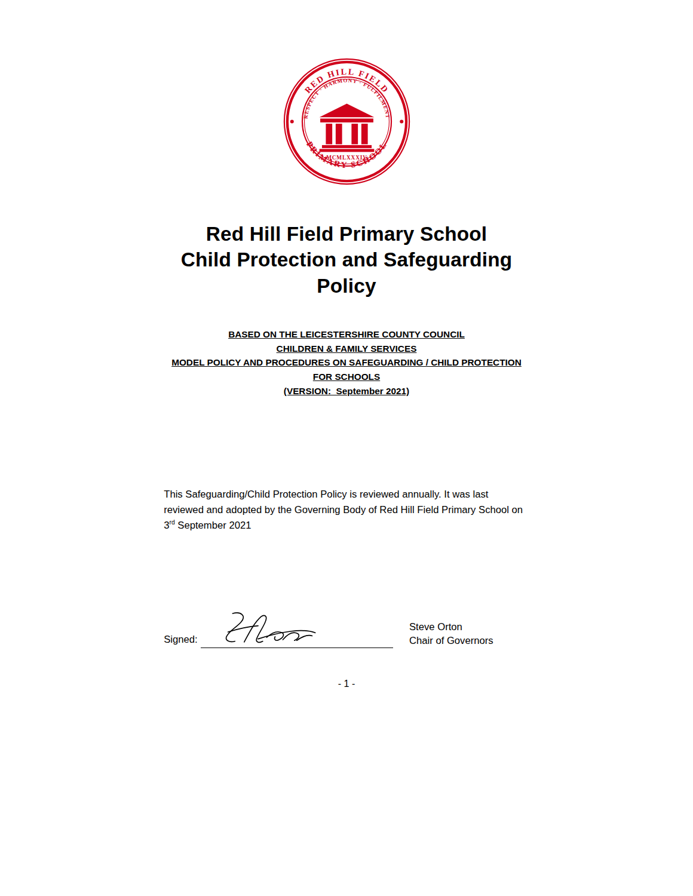RED HILL FIELD PRIMARY SCHOOL RESPECT · HARMONY · FULFILMENT MCMLXXXIV
Red Hill Field Primary School
Child Protection and Safeguarding Policy
BASED ON THE LEICESTERSHIRE COUNTY COUNCIL CHILDREN & FAMILY SERVICES MODEL POLICY AND PROCEDURES ON SAFEGUARDING / CHILD PROTECTION FOR SCHOOLS (VERSION: September 2021)
This Safeguarding/Child Protection Policy is reviewed annually. It was last reviewed and adopted by the Governing Body of Red Hill Field Primary School on 3rd September 2021
Signed:
Steve Orton
Chair of Governors
- 1 -